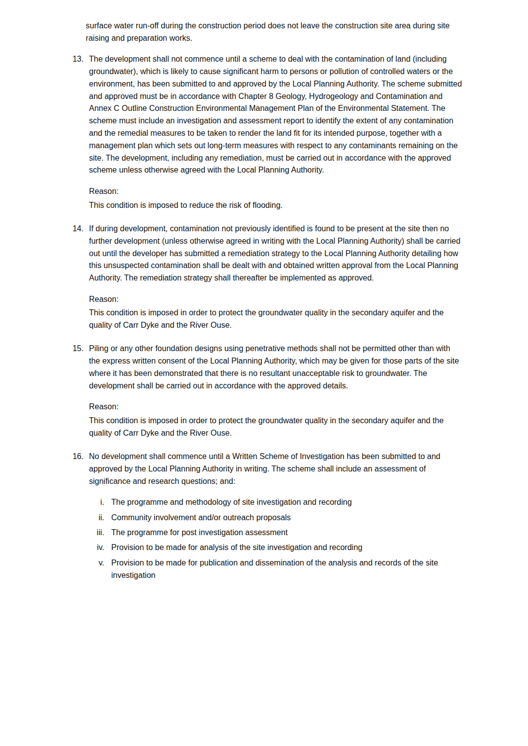surface water run-off during the construction period does not leave the construction site area during site raising and preparation works.
The development shall not commence until a scheme to deal with the contamination of land (including groundwater), which is likely to cause significant harm to persons or pollution of controlled waters or the environment, has been submitted to and approved by the Local Planning Authority. The scheme submitted and approved must be in accordance with Chapter 8 Geology, Hydrogeology and Contamination and Annex C Outline Construction Environmental Management Plan of the Environmental Statement. The scheme must include an investigation and assessment report to identify the extent of any contamination and the remedial measures to be taken to render the land fit for its intended purpose, together with a management plan which sets out long-term measures with respect to any contaminants remaining on the site. The development, including any remediation, must be carried out in accordance with the approved scheme unless otherwise agreed with the Local Planning Authority.
Reason:
This condition is imposed to reduce the risk of flooding.
If during development, contamination not previously identified is found to be present at the site then no further development (unless otherwise agreed in writing with the Local Planning Authority) shall be carried out until the developer has submitted a remediation strategy to the Local Planning Authority detailing how this unsuspected contamination shall be dealt with and obtained written approval from the Local Planning Authority. The remediation strategy shall thereafter be implemented as approved.
Reason:
This condition is imposed in order to protect the groundwater quality in the secondary aquifer and the quality of Carr Dyke and the River Ouse.
Piling or any other foundation designs using penetrative methods shall not be permitted other than with the express written consent of the Local Planning Authority, which may be given for those parts of the site where it has been demonstrated that there is no resultant unacceptable risk to groundwater. The development shall be carried out in accordance with the approved details.
Reason:
This condition is imposed in order to protect the groundwater quality in the secondary aquifer and the quality of Carr Dyke and the River Ouse.
No development shall commence until a Written Scheme of Investigation has been submitted to and approved by the Local Planning Authority in writing. The scheme shall include an assessment of significance and research questions; and:
The programme and methodology of site investigation and recording
Community involvement and/or outreach proposals
The programme for post investigation assessment
Provision to be made for analysis of the site investigation and recording
Provision to be made for publication and dissemination of the analysis and records of the site investigation